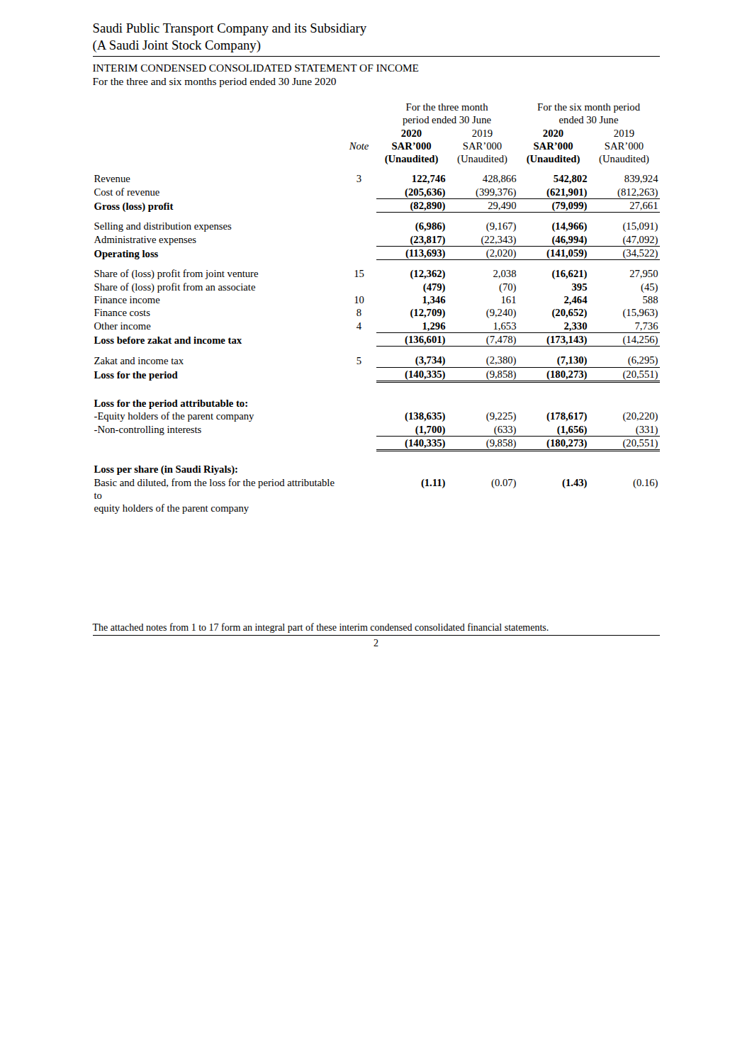Saudi Public Transport Company and its Subsidiary (A Saudi Joint Stock Company)
INTERIM CONDENSED CONSOLIDATED STATEMENT OF INCOME
For the three and six months period ended 30 June 2020
| | | For the three month period ended 30 June | For the six month period ended 30 June |
| --- | --- | --- | --- |
| | | 2020 | 2019 | 2020 | 2019 |
| | Note | SAR’000 | SAR’000 | SAR’000 | SAR’000 |
| | | (Unaudited) | (Unaudited) | (Unaudited) | (Unaudited) |
| Revenue | 3 | 122,746 | 428,866 | 542,802 | 839,924 |
| Cost of revenue | | (205,636) | (399,376) | (621,901) | (812,263) |
| Gross (loss) profit | | (82,890) | 29,490 | (79,099) | 27,661 |
| Selling and distribution expenses | | (6,986) | (9,167) | (14,966) | (15,091) |
| Administrative expenses | | (23,817) | (22,343) | (46,994) | (47,092) |
| Operating loss | | (113,693) | (2,020) | (141,059) | (34,522) |
| Share of (loss) profit from joint venture | 15 | (12,362) | 2,038 | (16,621) | 27,950 |
| Share of (loss) profit from an associate | | (479) | (70) | 395 | (45) |
| Finance income | 10 | 1,346 | 161 | 2,464 | 588 |
| Finance costs | 8 | (12,709) | (9,240) | (20,652) | (15,963) |
| Other income | 4 | 1,296 | 1,653 | 2,330 | 7,736 |
| Loss before zakat and income tax | | (136,601) | (7,478) | (173,143) | (14,256) |
| Zakat and income tax | 5 | (3,734) | (2,380) | (7,130) | (6,295) |
| Loss for the period | | (140,335) | (9,858) | (180,273) | (20,551) |
| Loss for the period attributable to: | | | | | |
| -Equity holders of the parent company | | (138,635) | (9,225) | (178,617) | (20,220) |
| -Non-controlling interests | | (1,700) | (633) | (1,656) | (331) |
| | | (140,335) | (9,858) | (180,273) | (20,551) |
| Loss per share (in Saudi Riyals): | | | | | |
| Basic and diluted, from the loss for the period attributable to equity holders of the parent company | | (1.11) | (0.07) | (1.43) | (0.16) |
The attached notes from 1 to 17 form an integral part of these interim condensed consolidated financial statements.
2